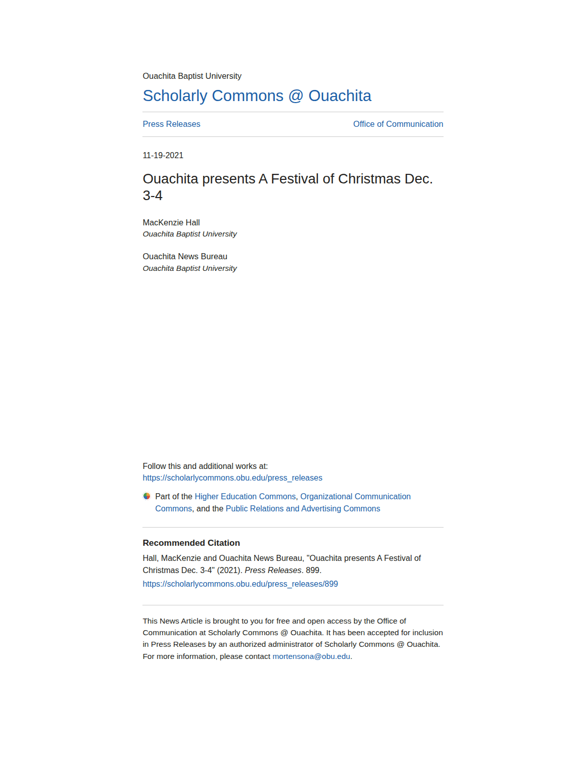Ouachita Baptist University
Scholarly Commons @ Ouachita
Press Releases Office of Communication
11-19-2021
Ouachita presents A Festival of Christmas Dec. 3-4
MacKenzie Hall Ouachita Baptist University
Ouachita News Bureau Ouachita Baptist University
Follow this and additional works at: https://scholarlycommons.obu.edu/press_releases
Part of the Higher Education Commons, Organizational Communication Commons, and the Public Relations and Advertising Commons
Recommended Citation
Hall, MacKenzie and Ouachita News Bureau, "Ouachita presents A Festival of Christmas Dec. 3-4" (2021). Press Releases. 899.
https://scholarlycommons.obu.edu/press_releases/899
This News Article is brought to you for free and open access by the Office of Communication at Scholarly Commons @ Ouachita. It has been accepted for inclusion in Press Releases by an authorized administrator of Scholarly Commons @ Ouachita. For more information, please contact mortensona@obu.edu.